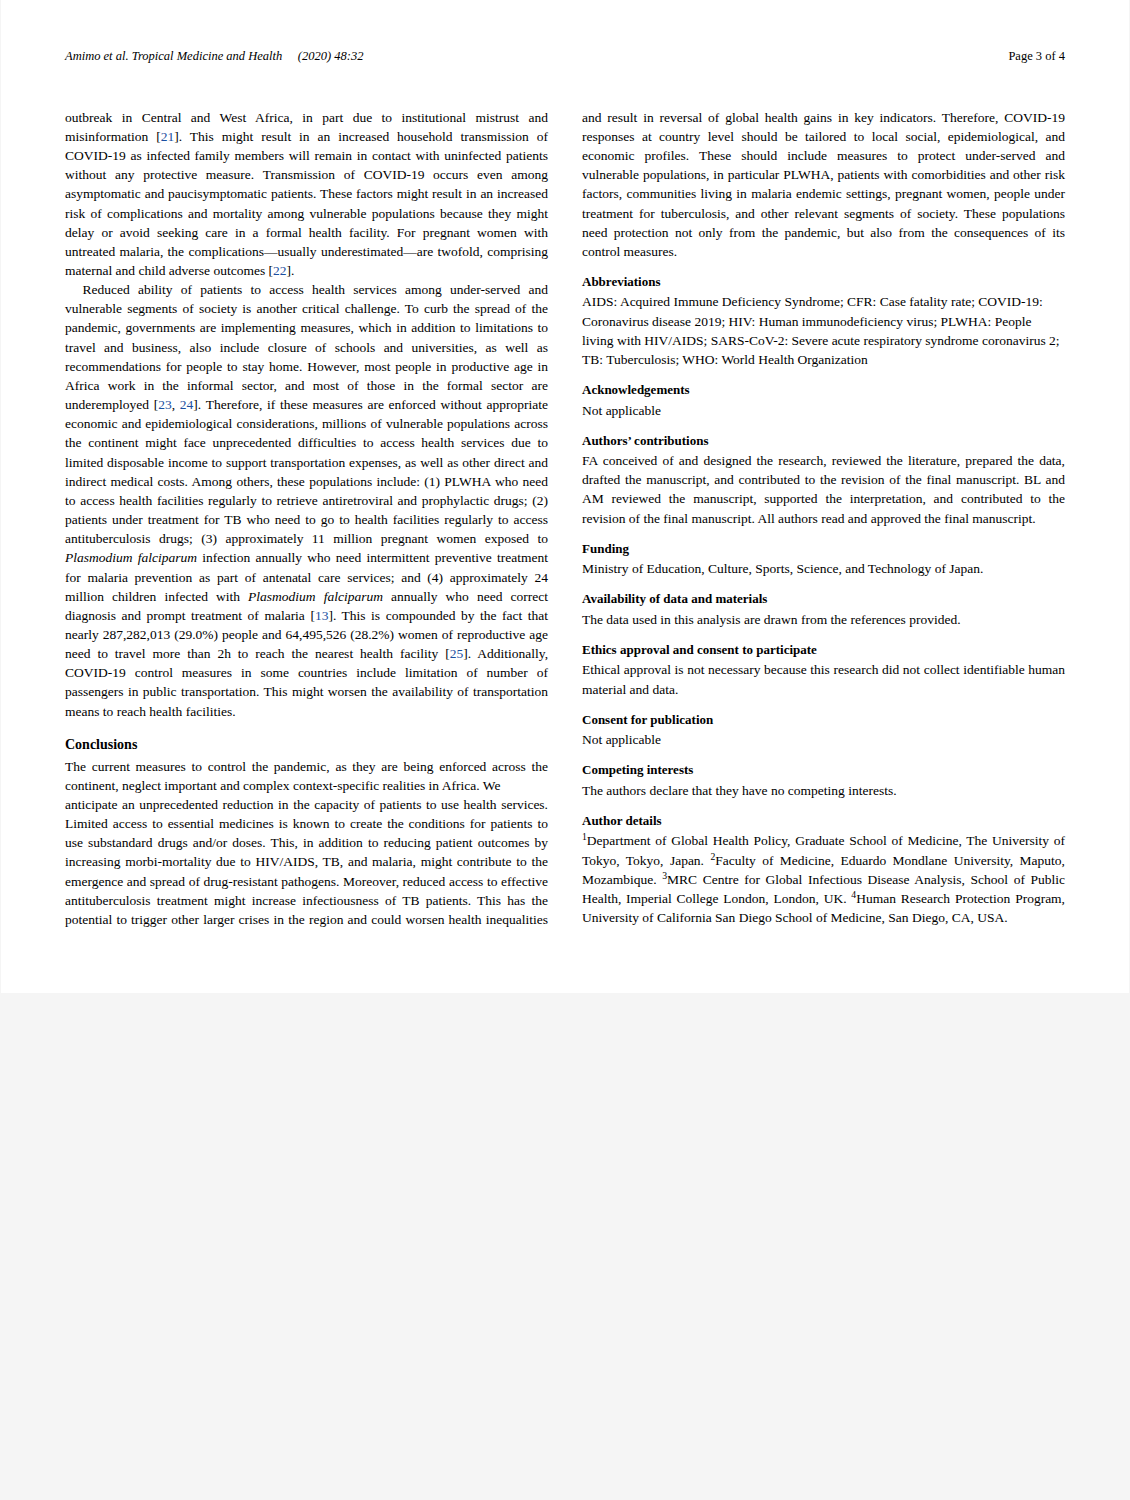Amimo et al. Tropical Medicine and Health (2020) 48:32 Page 3 of 4
outbreak in Central and West Africa, in part due to institutional mistrust and misinformation [21]. This might result in an increased household transmission of COVID-19 as infected family members will remain in contact with uninfected patients without any protective measure. Transmission of COVID-19 occurs even among asymptomatic and paucisymptomatic patients. These factors might result in an increased risk of complications and mortality among vulnerable populations because they might delay or avoid seeking care in a formal health facility. For pregnant women with untreated malaria, the complications—usually underestimated—are twofold, comprising maternal and child adverse outcomes [22].
Reduced ability of patients to access health services among under-served and vulnerable segments of society is another critical challenge. To curb the spread of the pandemic, governments are implementing measures, which in addition to limitations to travel and business, also include closure of schools and universities, as well as recommendations for people to stay home. However, most people in productive age in Africa work in the informal sector, and most of those in the formal sector are underemployed [23, 24]. Therefore, if these measures are enforced without appropriate economic and epidemiological considerations, millions of vulnerable populations across the continent might face unprecedented difficulties to access health services due to limited disposable income to support transportation expenses, as well as other direct and indirect medical costs. Among others, these populations include: (1) PLWHA who need to access health facilities regularly to retrieve antiretroviral and prophylactic drugs; (2) patients under treatment for TB who need to go to health facilities regularly to access antituberculosis drugs; (3) approximately 11 million pregnant women exposed to Plasmodium falciparum infection annually who need intermittent preventive treatment for malaria prevention as part of antenatal care services; and (4) approximately 24 million children infected with Plasmodium falciparum annually who need correct diagnosis and prompt treatment of malaria [13]. This is compounded by the fact that nearly 287,282,013 (29.0%) people and 64,495,526 (28.2%) women of reproductive age need to travel more than 2h to reach the nearest health facility [25]. Additionally, COVID-19 control measures in some countries include limitation of number of passengers in public transportation. This might worsen the availability of transportation means to reach health facilities.
Conclusions
The current measures to control the pandemic, as they are being enforced across the continent, neglect important and complex context-specific realities in Africa. We
anticipate an unprecedented reduction in the capacity of patients to use health services. Limited access to essential medicines is known to create the conditions for patients to use substandard drugs and/or doses. This, in addition to reducing patient outcomes by increasing morbi-mortality due to HIV/AIDS, TB, and malaria, might contribute to the emergence and spread of drug-resistant pathogens. Moreover, reduced access to effective antituberculosis treatment might increase infectiousness of TB patients. This has the potential to trigger other larger crises in the region and could worsen health inequalities and result in reversal of global health gains in key indicators. Therefore, COVID-19 responses at country level should be tailored to local social, epidemiological, and economic profiles. These should include measures to protect under-served and vulnerable populations, in particular PLWHA, patients with comorbidities and other risk factors, communities living in malaria endemic settings, pregnant women, people under treatment for tuberculosis, and other relevant segments of society. These populations need protection not only from the pandemic, but also from the consequences of its control measures.
Abbreviations
AIDS: Acquired Immune Deficiency Syndrome; CFR: Case fatality rate; COVID-19: Coronavirus disease 2019; HIV: Human immunodeficiency virus; PLWHA: People living with HIV/AIDS; SARS-CoV-2: Severe acute respiratory syndrome coronavirus 2; TB: Tuberculosis; WHO: World Health Organization
Acknowledgements
Not applicable
Authors’ contributions
FA conceived of and designed the research, reviewed the literature, prepared the data, drafted the manuscript, and contributed to the revision of the final manuscript. BL and AM reviewed the manuscript, supported the interpretation, and contributed to the revision of the final manuscript. All authors read and approved the final manuscript.
Funding
Ministry of Education, Culture, Sports, Science, and Technology of Japan.
Availability of data and materials
The data used in this analysis are drawn from the references provided.
Ethics approval and consent to participate
Ethical approval is not necessary because this research did not collect identifiable human material and data.
Consent for publication
Not applicable
Competing interests
The authors declare that they have no competing interests.
Author details
1Department of Global Health Policy, Graduate School of Medicine, The University of Tokyo, Tokyo, Japan. 2Faculty of Medicine, Eduardo Mondlane University, Maputo, Mozambique. 3MRC Centre for Global Infectious Disease Analysis, School of Public Health, Imperial College London, London, UK. 4Human Research Protection Program, University of California San Diego School of Medicine, San Diego, CA, USA.